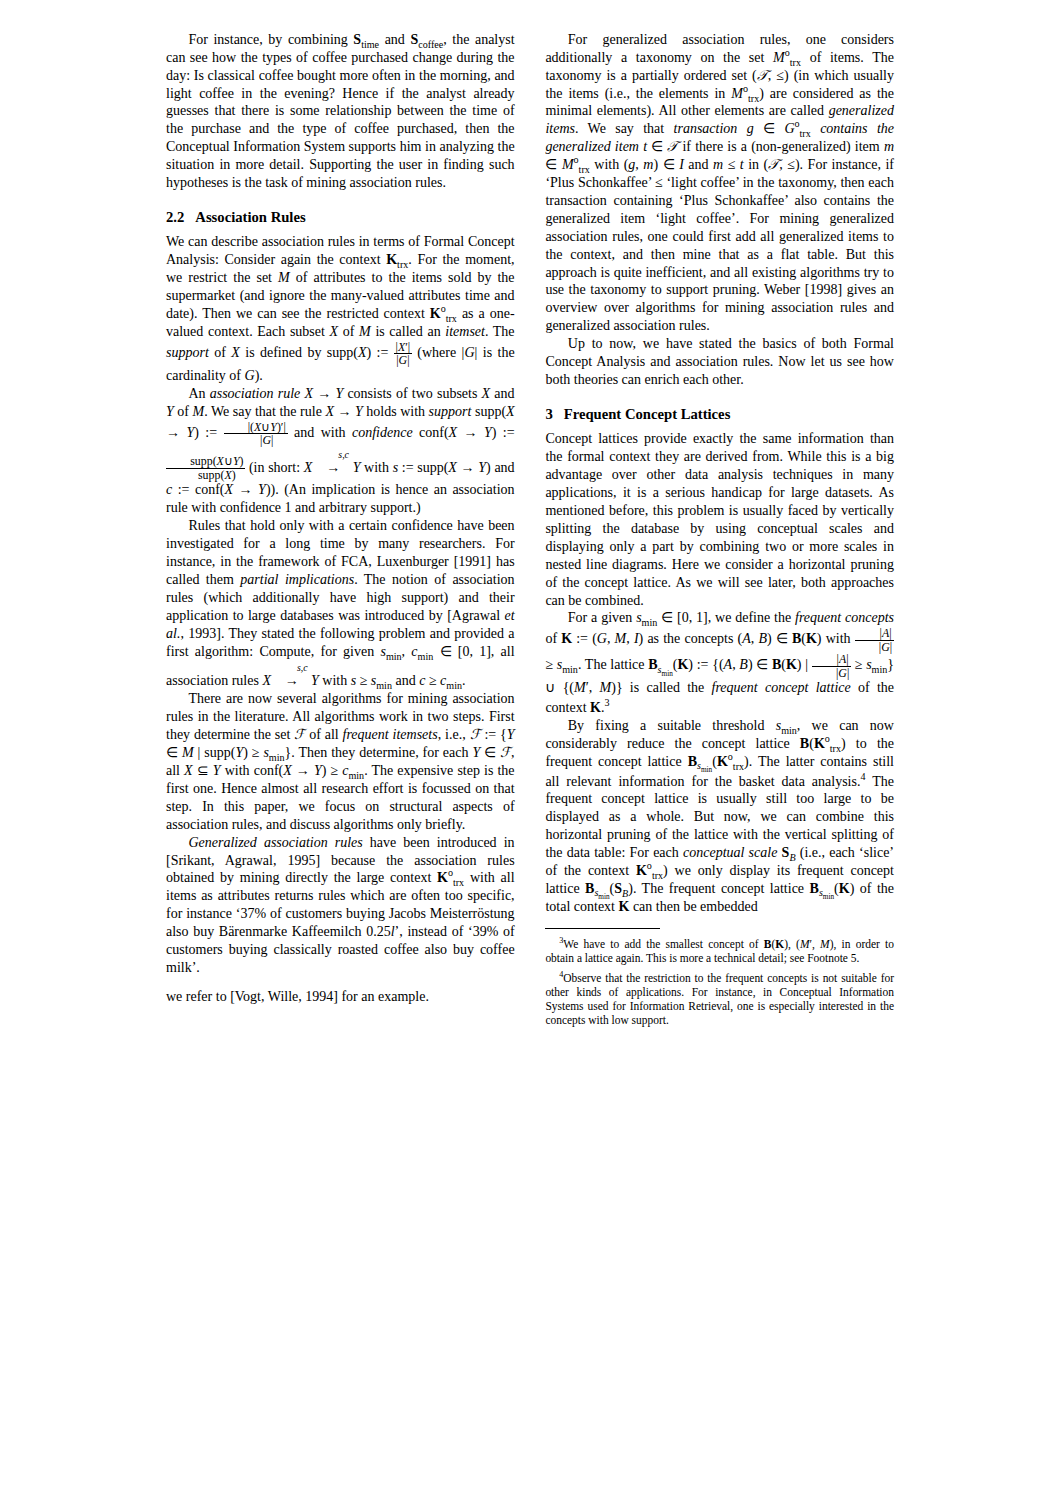For instance, by combining Stime and Scoffee, the analyst can see how the types of coffee purchased change during the day: Is classical coffee bought more often in the morning, and light coffee in the evening? Hence if the analyst already guesses that there is some relationship between the time of the purchase and the type of coffee purchased, then the Conceptual Information System supports him in analyzing the situation in more detail. Supporting the user in finding such hypotheses is the task of mining association rules.
2.2 Association Rules
We can describe association rules in terms of Formal Concept Analysis: Consider again the context Ktrx. For the moment, we restrict the set M of attributes to the items sold by the supermarket (and ignore the many-valued attributes time and date). Then we can see the restricted context Kotrx as a one-valued context. Each subset X of M is called an itemset. The support of X is defined by supp(X) := |X′||G| (where |G| is the cardinality of G).
An association rule X → Y consists of two subsets X and Y of M. We say that the rule X → Y holds with support supp(X → Y) := |(X∪Y)′||G| and with confidence conf(X → Y) := supp(X∪Y) supp(X) (in short: X s,c
→ Y with s := supp(X → Y) and c := conf(X → Y)). (An implication is hence an association rule with confidence 1 and arbitrary support.)
Rules that hold only with a certain confidence have been investigated for a long time by many researchers. For instance, in the framework of FCA, Luxenburger [1991] has called them partial implications. The notion of association rules (which additionally have high support) and their application to large databases was introduced by [Agrawal et al., 1993]. They stated the following problem and provided a first algorithm: Compute, for given smin, cmin ∈ [0, 1], all association rules X s,c
→ Y with s ≥ smin and c ≥ cmin.
There are now several algorithms for mining association rules in the literature. All algorithms work in two steps. First they determine the set ℱ of all frequent itemsets, i.e., ℱ := {Y ∈ M | supp(Y) ≥ smin}. Then they determine, for each Y ∈ ℱ, all X ⊆ Y with conf(X → Y) ≥ cmin. The expensive step is the first one. Hence almost all research effort is focussed on that step. In this paper, we focus on structural aspects of association rules, and discuss algorithms only briefly.
Generalized association rules have been introduced in [Srikant, Agrawal, 1995] because the association rules obtained by mining directly the large context Kotrx with all items as attributes returns rules which are often too specific, for instance ‘37% of customers buying Jacobs Meisterröstung also buy Bärenmarke Kaffeemilch 0.25l’, instead of ‘39% of customers buying classically roasted coffee also buy coffee milk’.
we refer to [Vogt, Wille, 1994] for an example.
For generalized association rules, one considers additionally a taxonomy on the set Motrx of items. The taxonomy is a partially ordered set (𝒯, ≤) (in which usually the items (i.e., the elements in Motrx) are considered as the minimal elements). All other elements are called generalized items. We say that transaction g ∈ Gotrx contains the generalized item t ∈ 𝒯 if there is a (non-generalized) item m ∈ Motrx with (g, m) ∈ I and m ≤ t in (𝒯, ≤). For instance, if ‘Plus Schonkaffee’ ≤ ‘light coffee’ in the taxonomy, then each transaction containing ‘Plus Schonkaffee’ also contains the generalized item ‘light coffee’. For mining generalized association rules, one could first add all generalized items to the context, and then mine that as a flat table. But this approach is quite inefficient, and all existing algorithms try to use the taxonomy to support pruning. Weber [1998] gives an overview over algorithms for mining association rules and generalized association rules.
Up to now, we have stated the basics of both Formal Concept Analysis and association rules. Now let us see how both theories can enrich each other.
3 Frequent Concept Lattices
Concept lattices provide exactly the same information than the formal context they are derived from. While this is a big advantage over other data analysis techniques in many applications, it is a serious handicap for large datasets. As mentioned before, this problem is usually faced by vertically splitting the database by using conceptual scales and displaying only a part by combining two or more scales in nested line diagrams. Here we consider a horizontal pruning of the concept lattice. As we will see later, both approaches can be combined.
For a given smin ∈ [0, 1], we define the frequent concepts of K := (G, M, I) as the concepts (A, B) ∈ B(K) with |A||G| ≥ smin. The lattice Bsmin(K) := {(A, B) ∈ B(K) | |A||G| ≥ smin} ∪ {(M′, M)} is called the frequent concept lattice of the context K.3
By fixing a suitable threshold smin, we can now considerably reduce the concept lattice B(Kotrx) to the frequent concept lattice Bsmin(Kotrx). The latter contains still all relevant information for the basket data analysis.4 The frequent concept lattice is usually still too large to be displayed as a whole. But now, we can combine this horizontal pruning of the lattice with the vertical splitting of the data table: For each conceptual scale SB (i.e., each ‘slice’ of the context Kotrx) we only display its frequent concept lattice Bsmin(SB). The frequent concept lattice Bsmin(K) of the total context K can then be embedded
3 We have to add the smallest concept of B(K), (M′, M), in order to obtain a lattice again. This is more a technical detail; see Footnote 5.
4 Observe that the restriction to the frequent concepts is not suitable for other kinds of applications. For instance, in Conceptual Information Systems used for Information Retrieval, one is especially interested in the concepts with low support.